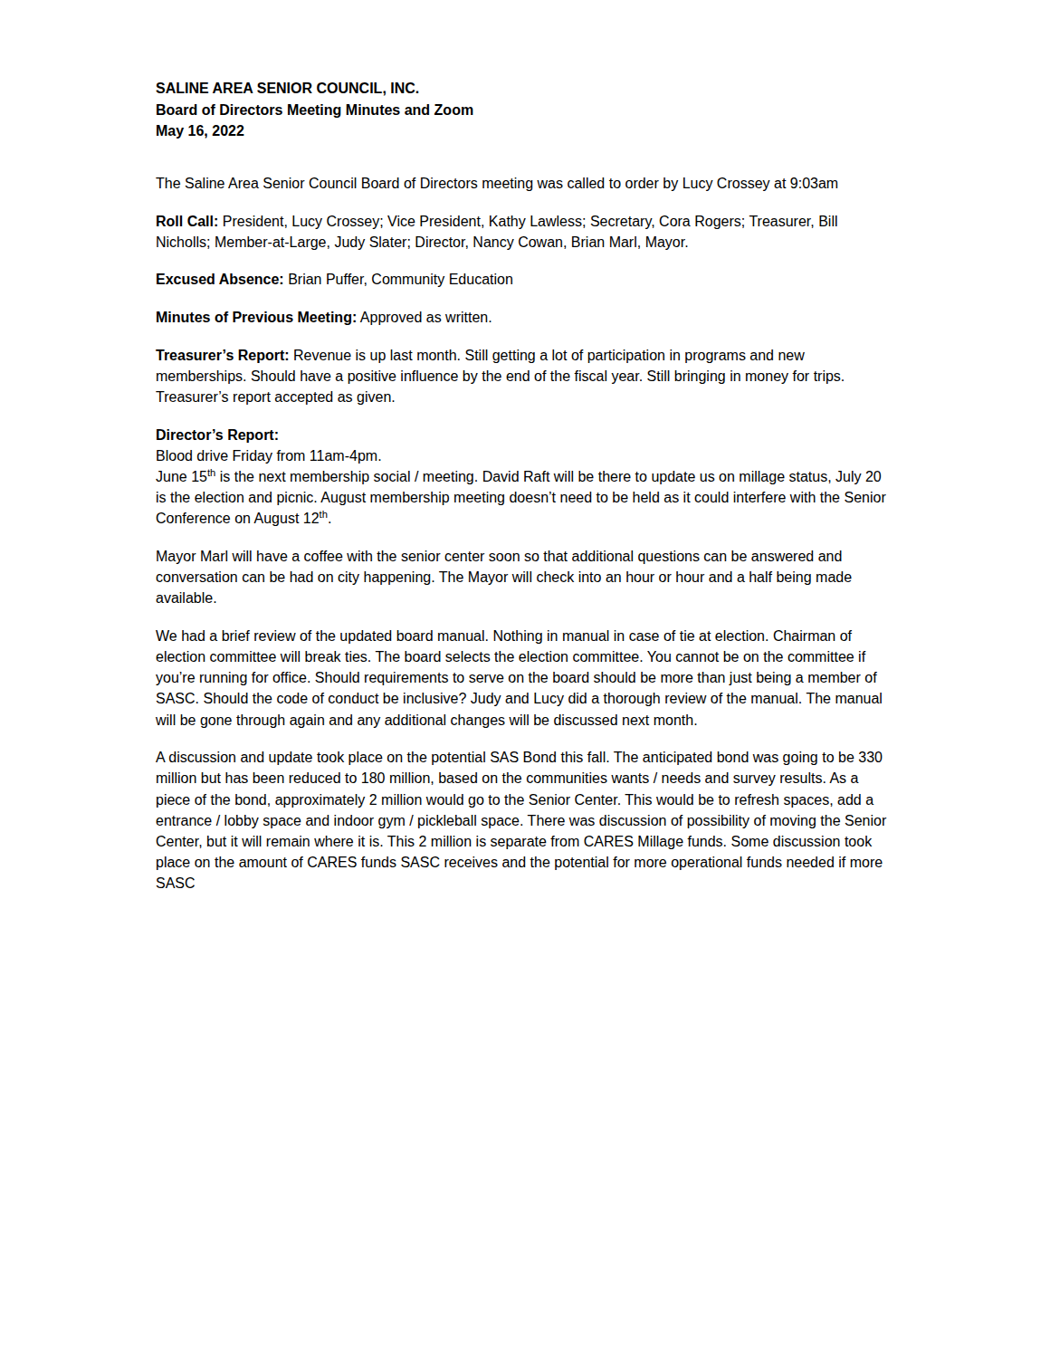SALINE AREA SENIOR COUNCIL, INC.
Board of Directors Meeting Minutes and Zoom
May 16, 2022
The Saline Area Senior Council Board of Directors meeting was called to order by Lucy Crossey at 9:03am
Roll Call: President, Lucy Crossey; Vice President, Kathy Lawless; Secretary, Cora Rogers; Treasurer, Bill Nicholls; Member-at-Large, Judy Slater; Director, Nancy Cowan, Brian Marl, Mayor.
Excused Absence: Brian Puffer, Community Education
Minutes of Previous Meeting: Approved as written.
Treasurer’s Report: Revenue is up last month. Still getting a lot of participation in programs and new memberships. Should have a positive influence by the end of the fiscal year. Still bringing in money for trips. Treasurer’s report accepted as given.
Director’s Report:
Blood drive Friday from 11am-4pm.
June 15th is the next membership social / meeting. David Raft will be there to update us on millage status, July 20 is the election and picnic. August membership meeting doesn’t need to be held as it could interfere with the Senior Conference on August 12th.
Mayor Marl will have a coffee with the senior center soon so that additional questions can be answered and conversation can be had on city happening. The Mayor will check into an hour or hour and a half being made available.
We had a brief review of the updated board manual. Nothing in manual in case of tie at election. Chairman of election committee will break ties. The board selects the election committee. You cannot be on the committee if you’re running for office. Should requirements to serve on the board should be more than just being a member of SASC. Should the code of conduct be inclusive? Judy and Lucy did a thorough review of the manual. The manual will be gone through again and any additional changes will be discussed next month.
A discussion and update took place on the potential SAS Bond this fall. The anticipated bond was going to be 330 million but has been reduced to 180 million, based on the communities wants / needs and survey results. As a piece of the bond, approximately 2 million would go to the Senior Center. This would be to refresh spaces, add a entrance / lobby space and indoor gym / pickleball space. There was discussion of possibility of moving the Senior Center, but it will remain where it is. This 2 million is separate from CARES Millage funds. Some discussion took place on the amount of CARES funds SASC receives and the potential for more operational funds needed if more SASC